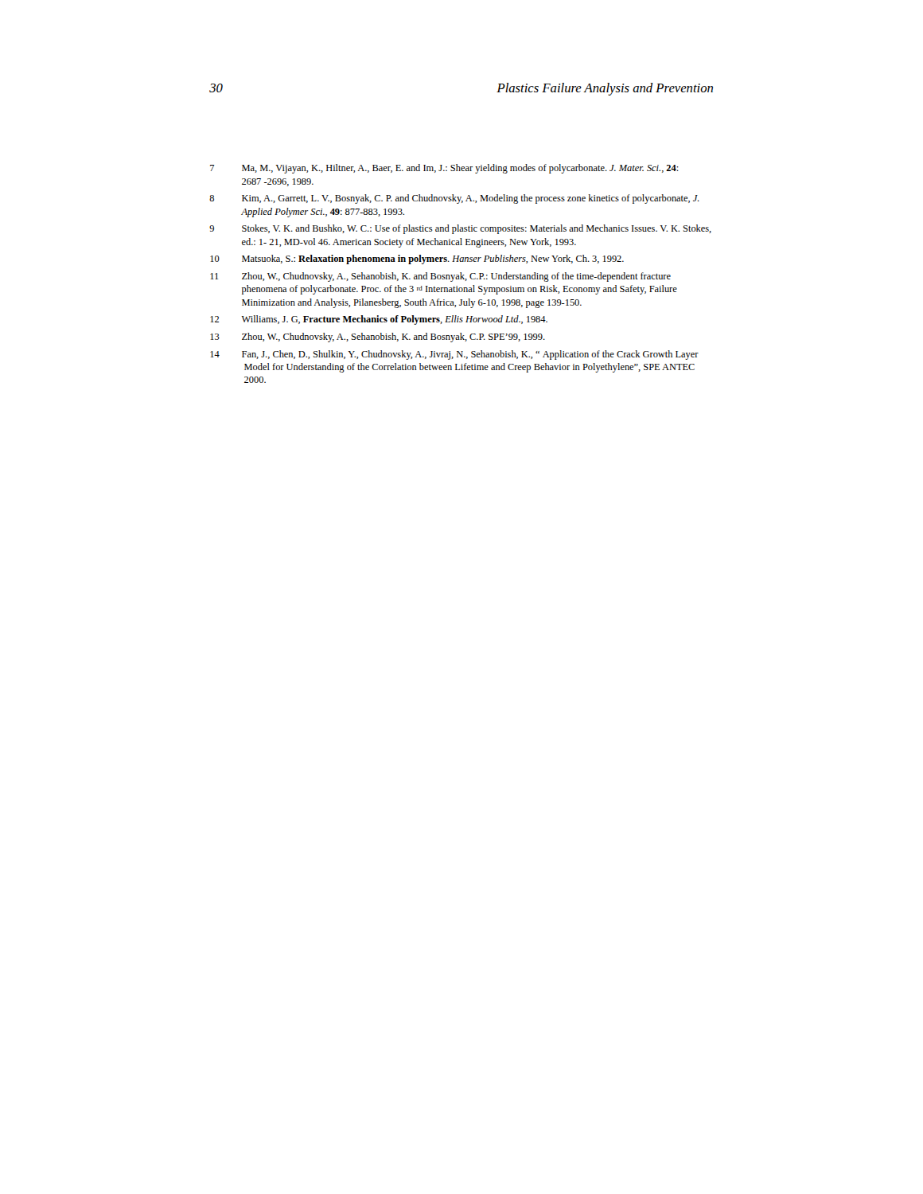30 Plastics Failure Analysis and Prevention
7 Ma, M., Vijayan, K., Hiltner, A., Baer, E. and Im, J.: Shear yielding modes of polycarbonate. J. Mater. Sci., 24: 2687 -2696, 1989.
8 Kim, A., Garrett, L. V., Bosnyak, C. P. and Chudnovsky, A., Modeling the process zone kinetics of polycarbonate, J. Applied Polymer Sci., 49: 877-883, 1993.
9 Stokes, V. K. and Bushko, W. C.: Use of plastics and plastic composites: Materials and Mechanics Issues. V. K. Stokes, ed.: 1- 21, MD-vol 46. American Society of Mechanical Engineers, New York, 1993.
10 Matsuoka, S.: Relaxation phenomena in polymers. Hanser Publishers, New York, Ch. 3, 1992.
11 Zhou, W., Chudnovsky, A., Sehanobish, K. and Bosnyak, C.P.: Understanding of the time-dependent fracture phenomena of polycarbonate. Proc. of the 3 rd International Symposium on Risk, Economy and Safety, Failure Minimization and Analysis, Pilanesberg, South Africa, July 6-10, 1998, page 139-150.
12 Williams, J. G, Fracture Mechanics of Polymers, Ellis Horwood Ltd., 1984.
13 Zhou, W., Chudnovsky, A., Sehanobish, K. and Bosnyak, C.P. SPE’99, 1999.
14 Fan, J., Chen, D., Shulkin, Y., Chudnovsky, A., Jivraj, N., Sehanobish, K., “ Application of the Crack Growth Layer Model for Understanding of the Correlation between Lifetime and Creep Behavior in Polyethylene”, SPE ANTEC 2000.